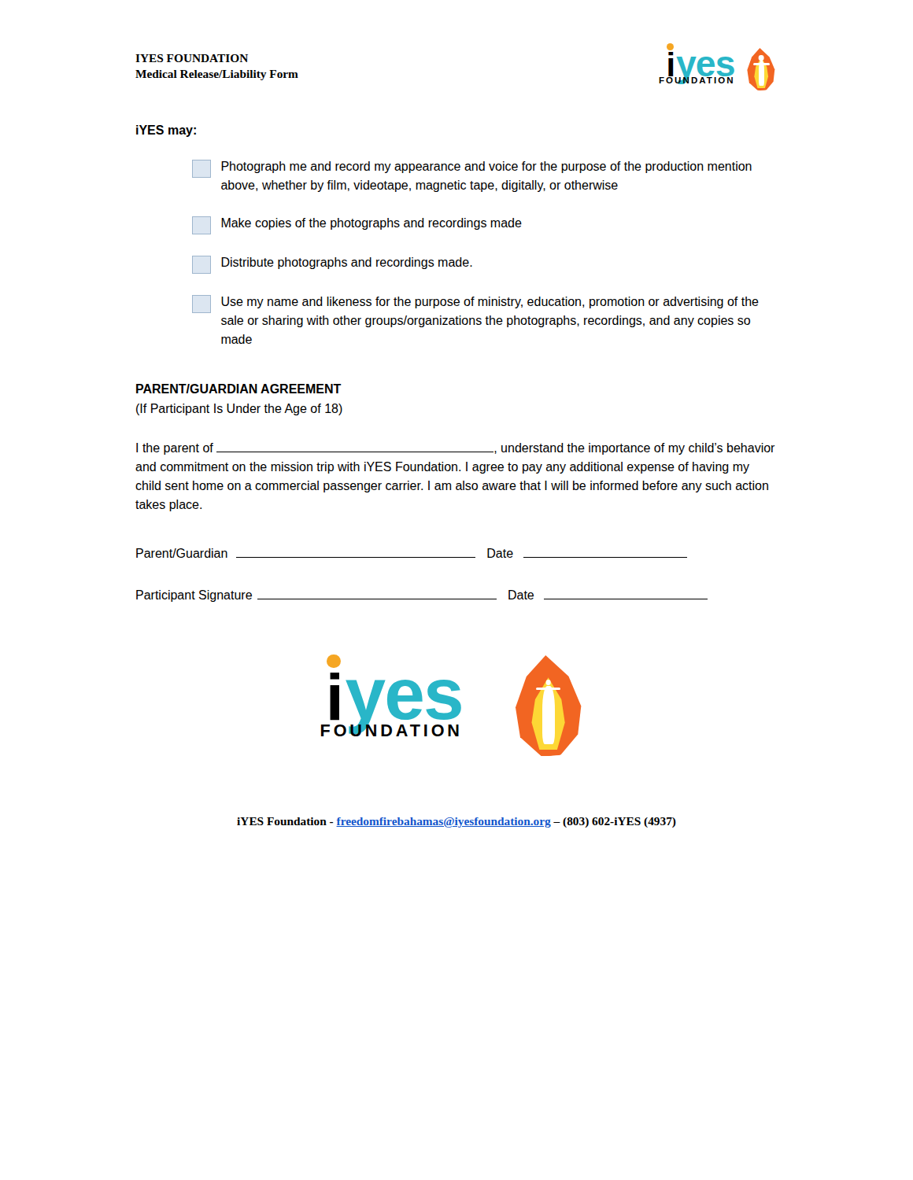IYES FOUNDATION
Medical Release/Liability Form
iyes FOUNDATION
iYES may:
Photograph me and record my appearance and voice for the purpose of the production mention above, whether by film, videotape, magnetic tape, digitally, or otherwise
Make copies of the photographs and recordings made
Distribute photographs and recordings made.
Use my name and likeness for the purpose of ministry, education, promotion or advertising of the sale or sharing with other groups/organizations the photographs, recordings, and any copies so made
PARENT/GUARDIAN AGREEMENT
(If Participant Is Under the Age of 18)
I the parent of , understand the importance of my child’s behavior and commitment on the mission trip with iYES Foundation. I agree to pay any additional expense of having my child sent home on a commercial passenger carrier. I am also aware that I will be informed before any such action takes place.
Parent/Guardian Date
Participant Signature Date
iyes FOUNDATION
iYES Foundation - freedomfirebahamas@iyesfoundation.org – (803) 602-iYES (4937)